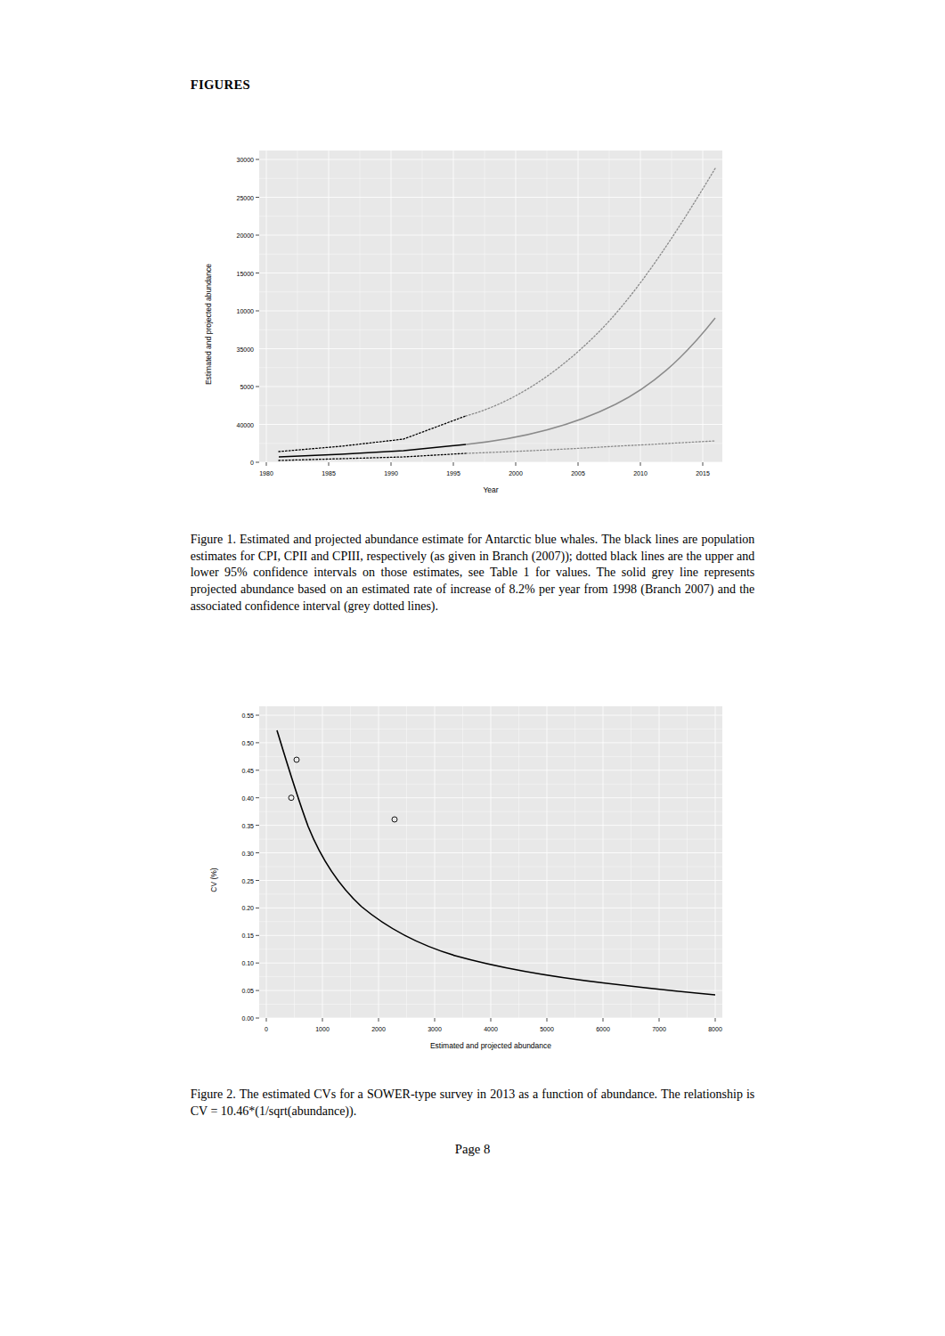FIGURES
Estimated and projected abundance 0 5000 10000 15000 20000 25000 30000 35000 40000 1980 1985 1990 1995 2000 2005 2010 2015 Year
Figure 1. Estimated and projected abundance estimate for Antarctic blue whales. The black lines are population estimates for CPI, CPII and CPIII, respectively (as given in Branch (2007)); dotted black lines are the upper and lower 95% confidence intervals on those estimates, see Table 1 for values. The solid grey line represents projected abundance based on an estimated rate of increase of 8.2% per year from 1998 (Branch 2007) and the associated confidence interval (grey dotted lines).
CV (%) 0.00 0.05 0.10 0.15 0.20 0.25 0.30 0.35 0.40 0.45 0.50 0.55 0 1000 2000 3000 4000 5000 6000 7000 8000 Estimated and projected abundance
Figure 2. The estimated CVs for a SOWER-type survey in 2013 as a function of abundance. The relationship is CV = 10.46*(1/sqrt(abundance)).
Page 8